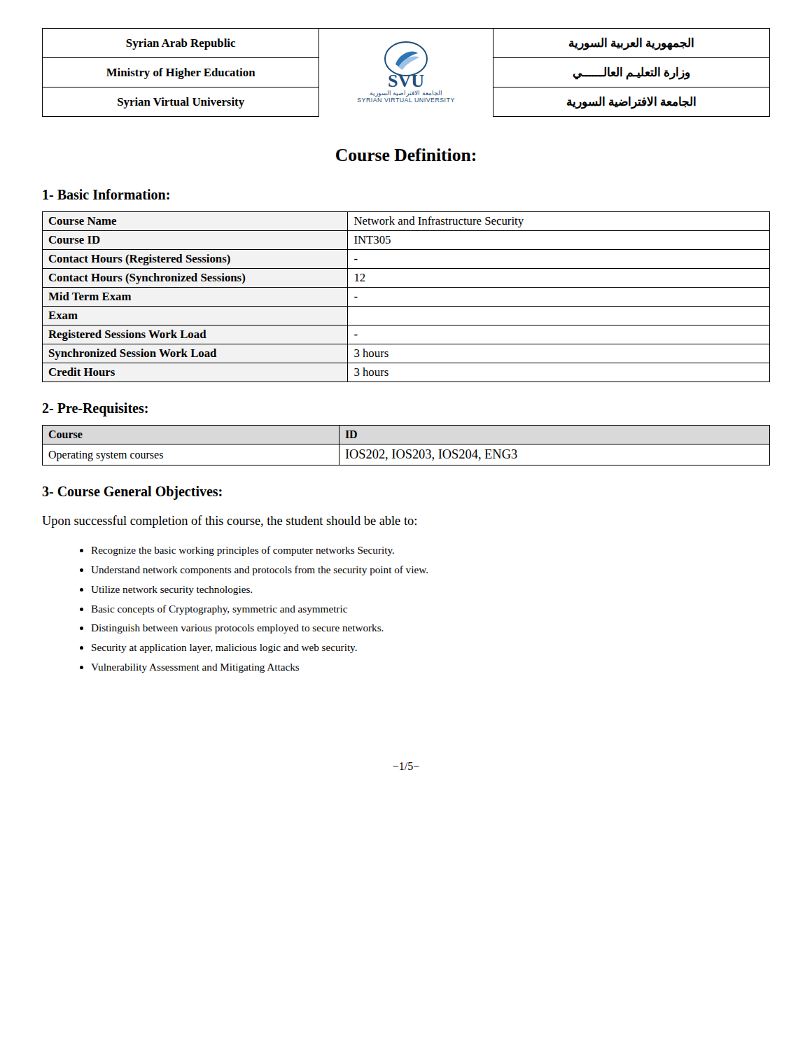| Syrian Arab Republic | SVU الجامعة الافتراضية السورية SYRIAN VIRTUAL UNIVERSITY | الجمهورية العربية السورية |
| Ministry of Higher Education | وزارة التعليـم العالــــــي |
| Syrian Virtual University | الجامعة الافتراضية السورية |
Course Definition:
1- Basic Information:
| Course Name | Network and Infrastructure Security |
| Course ID | INT305 |
| Contact Hours (Registered Sessions) | - |
| Contact Hours (Synchronized Sessions) | 12 |
| Mid Term Exam | - |
| Exam | |
| Registered Sessions Work Load | - |
| Synchronized Session Work Load | 3 hours |
| Credit Hours | 3 hours |
2- Pre-Requisites:
| Course | ID |
| --- | --- |
| Operating system courses | IOS202, IOS203, IOS204, ENG3 |
3- Course General Objectives:
Upon successful completion of this course, the student should be able to:
Recognize the basic working principles of computer networks Security.
Understand network components and protocols from the security point of view.
Utilize network security technologies.
Basic concepts of Cryptography, symmetric and asymmetric
Distinguish between various protocols employed to secure networks.
Security at application layer, malicious logic and web security.
Vulnerability Assessment and Mitigating Attacks
−1/5−